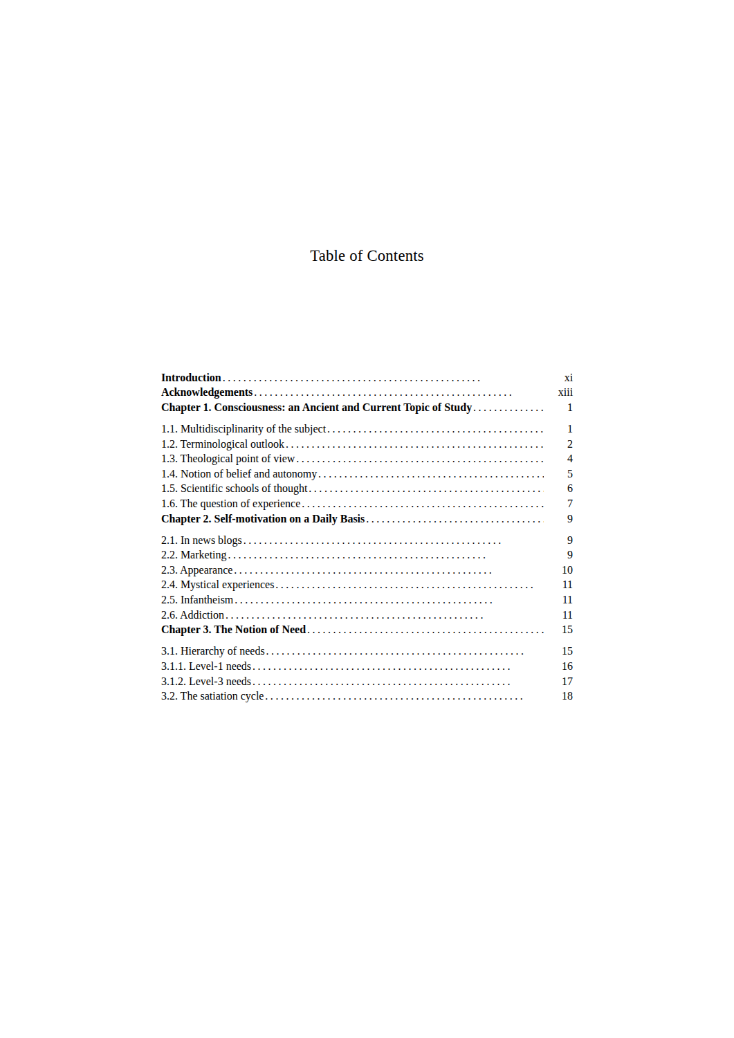Table of Contents
Introduction .................................................. xi
Acknowledgements .................................................. xiii
Chapter 1. Consciousness: an Ancient and Current Topic of Study .................................................. 1
1.1. Multidisciplinarity of the subject .................................................. 1
1.2. Terminological outlook .................................................. 2
1.3. Theological point of view .................................................. 4
1.4. Notion of belief and autonomy .................................................. 5
1.5. Scientific schools of thought .................................................. 6
1.6. The question of experience .................................................. 7
Chapter 2. Self-motivation on a Daily Basis .................................................. 9
2.1. In news blogs .................................................. 9
2.2. Marketing .................................................. 9
2.3. Appearance .................................................. 10
2.4. Mystical experiences .................................................. 11
2.5. Infantheism .................................................. 11
2.6. Addiction .................................................. 11
Chapter 3. The Notion of Need .................................................. 15
3.1. Hierarchy of needs .................................................. 15
3.1.1. Level-1 needs .................................................. 16
3.1.2. Level-3 needs .................................................. 17
3.2. The satiation cycle .................................................. 18